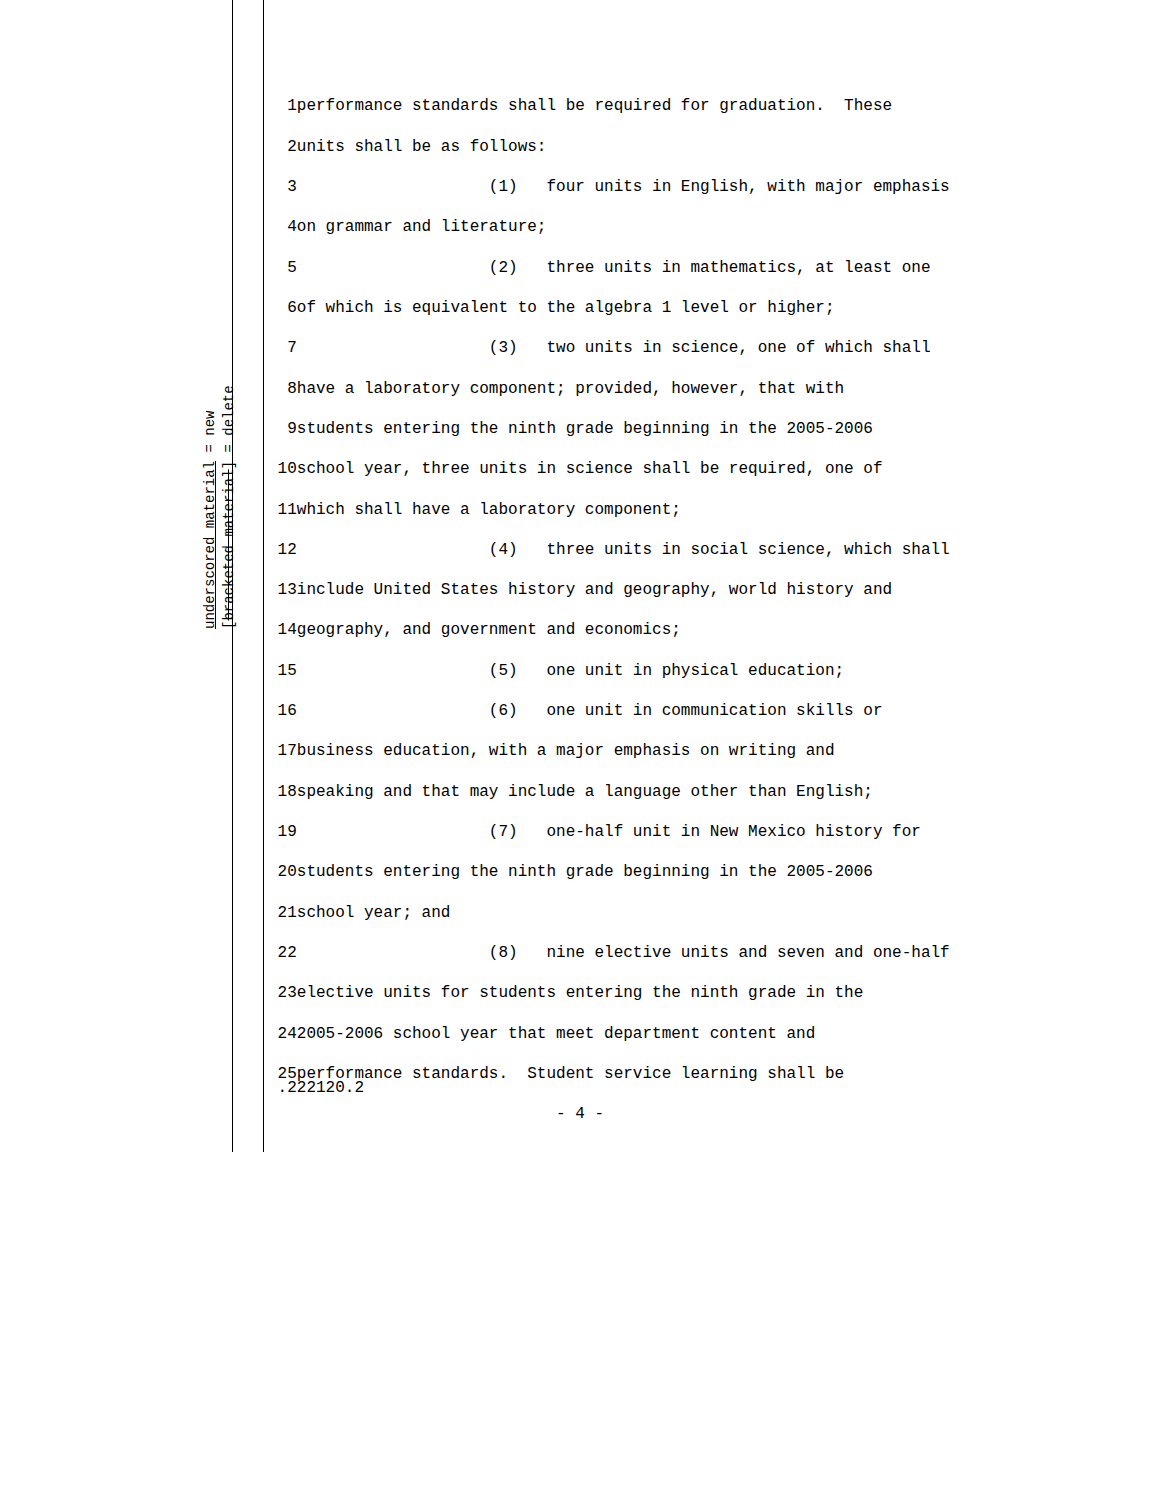underscored material = new [bracketed material] = delete
| 1 | performance standards shall be required for graduation. These |
| 2 | units shall be as follows: |
| 3 | (1) four units in English, with major emphasis |
| 4 | on grammar and literature; |
| 5 | (2) three units in mathematics, at least one |
| 6 | of which is equivalent to the algebra 1 level or higher; |
| 7 | (3) two units in science, one of which shall |
| 8 | have a laboratory component; provided, however, that with |
| 9 | students entering the ninth grade beginning in the 2005-2006 |
| 10 | school year, three units in science shall be required, one of |
| 11 | which shall have a laboratory component; |
| 12 | (4) three units in social science, which shall |
| 13 | include United States history and geography, world history and |
| 14 | geography, and government and economics; |
| 15 | (5) one unit in physical education; |
| 16 | (6) one unit in communication skills or |
| 17 | business education, with a major emphasis on writing and |
| 18 | speaking and that may include a language other than English; |
| 19 | (7) one-half unit in New Mexico history for |
| 20 | students entering the ninth grade beginning in the 2005-2006 |
| 21 | school year; and |
| 22 | (8) nine elective units and seven and one-half |
| 23 | elective units for students entering the ninth grade in the |
| 24 | 2005-2006 school year that meet department content and |
| 25 | performance standards. Student service learning shall be |
.222120.2
- 4 -